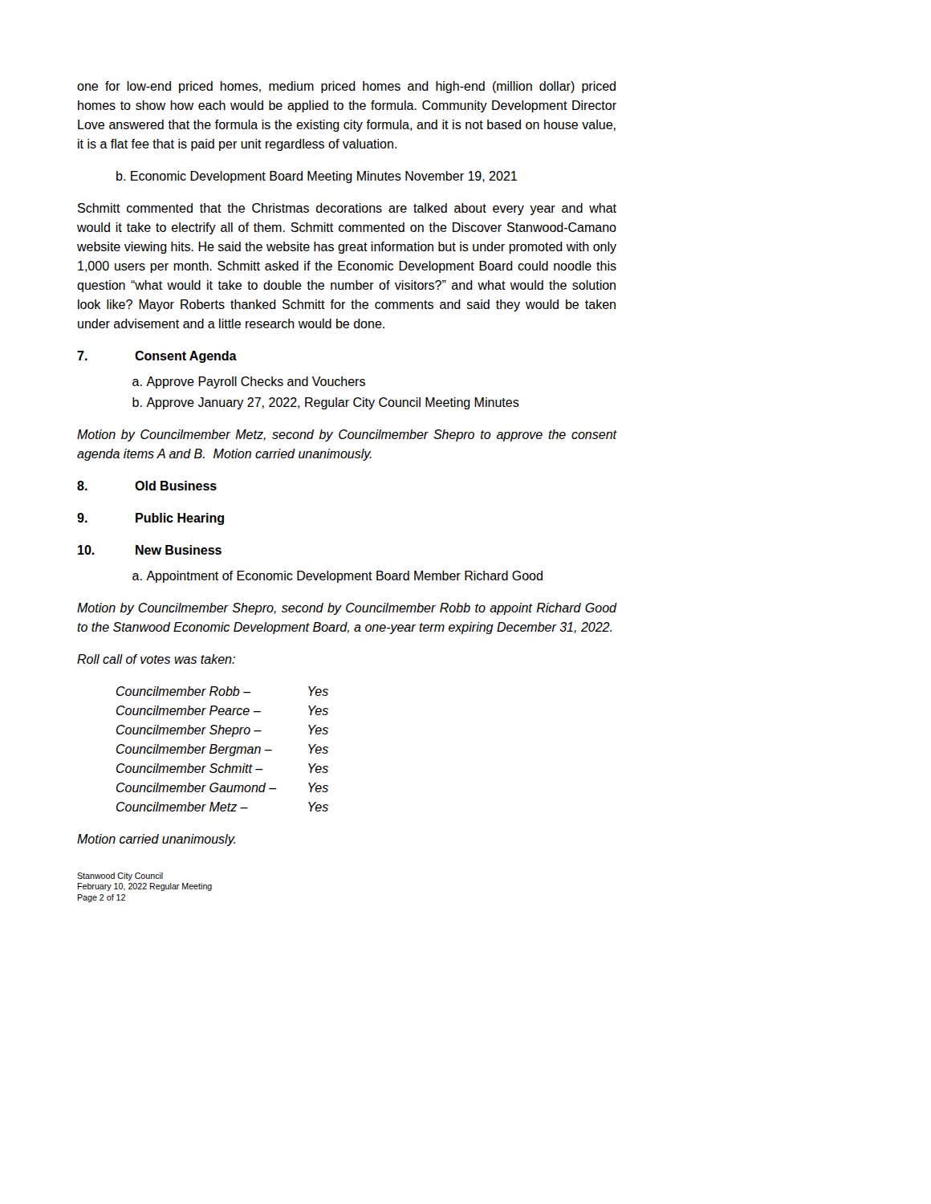one for low-end priced homes, medium priced homes and high-end (million dollar) priced homes to show how each would be applied to the formula. Community Development Director Love answered that the formula is the existing city formula, and it is not based on house value, it is a flat fee that is paid per unit regardless of valuation.
b. Economic Development Board Meeting Minutes November 19, 2021
Schmitt commented that the Christmas decorations are talked about every year and what would it take to electrify all of them. Schmitt commented on the Discover Stanwood-Camano website viewing hits. He said the website has great information but is under promoted with only 1,000 users per month. Schmitt asked if the Economic Development Board could noodle this question “what would it take to double the number of visitors?” and what would the solution look like? Mayor Roberts thanked Schmitt for the comments and said they would be taken under advisement and a little research would be done.
7. Consent Agenda
Approve Payroll Checks and Vouchers
Approve January 27, 2022, Regular City Council Meeting Minutes
Motion by Councilmember Metz, second by Councilmember Shepro to approve the consent agenda items A and B. Motion carried unanimously.
8. Old Business
9. Public Hearing
10. New Business
Appointment of Economic Development Board Member Richard Good
Motion by Councilmember Shepro, second by Councilmember Robb to appoint Richard Good to the Stanwood Economic Development Board, a one-year term expiring December 31, 2022.
Roll call of votes was taken:
| Councilmember Robb – | Yes |
| Councilmember Pearce – | Yes |
| Councilmember Shepro – | Yes |
| Councilmember Bergman – | Yes |
| Councilmember Schmitt – | Yes |
| Councilmember Gaumond – | Yes |
| Councilmember Metz – | Yes |
Motion carried unanimously.
Stanwood City Council
February 10, 2022 Regular Meeting
Page 2 of 12